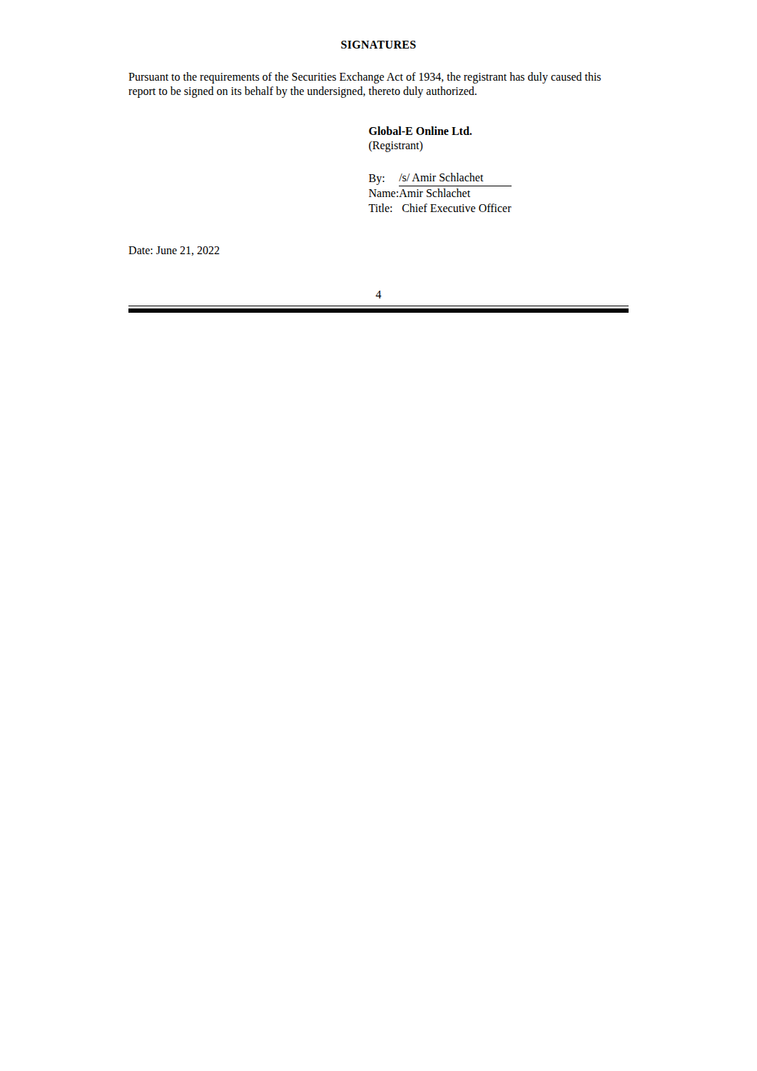SIGNATURES
Pursuant to the requirements of the Securities Exchange Act of 1934, the registrant has duly caused this report to be signed on its behalf by the undersigned, thereto duly authorized.
Global-E Online Ltd.
(Registrant)
| By: | /s/ Amir Schlachet |
| Name: | Amir Schlachet |
| Title: | Chief Executive Officer |
Date: June 21, 2022
4